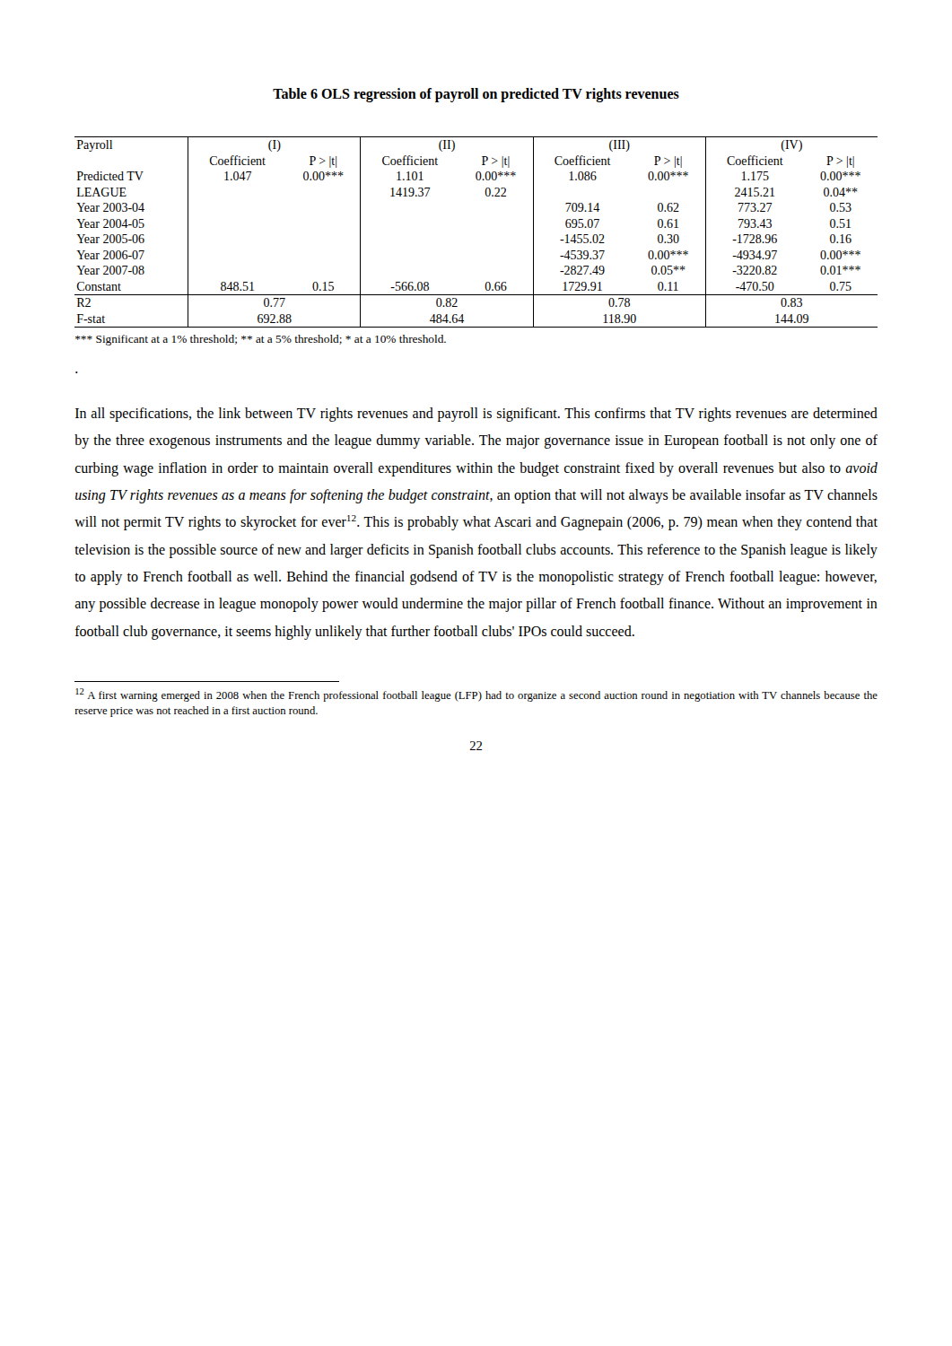Table 6 OLS regression of payroll on predicted TV rights revenues
| Payroll | (I) | (II) | (III) | (IV) |
| | Coefficient | P > /t/ | Coefficient | P > /t/ | Coefficient | P > /t/ | Coefficient | P > /t/ |
| Predicted TV | 1.047 | 0.00*** | 1.101 | 0.00*** | 1.086 | 0.00*** | 1.175 | 0.00*** |
| LEAGUE | | | 1419.37 | 0.22 | | | 2415.21 | 0.04** |
| Year 2003-04 | | | | | 709.14 | 0.62 | 773.27 | 0.53 |
| Year 2004-05 | | | | | 695.07 | 0.61 | 793.43 | 0.51 |
| Year 2005-06 | | | | | -1455.02 | 0.30 | -1728.96 | 0.16 |
| Year 2006-07 | | | | | -4539.37 | 0.00*** | -4934.97 | 0.00*** |
| Year 2007-08 | | | | | -2827.49 | 0.05** | -3220.82 | 0.01*** |
| Constant | 848.51 | 0.15 | -566.08 | 0.66 | 1729.91 | 0.11 | -470.50 | 0.75 |
| R2 | 0.77 | 0.82 | 0.78 | 0.83 |
| F-stat | 692.88 | 484.64 | 118.90 | 144.09 |
*** Significant at a 1% threshold; ** at a 5% threshold; * at a 10% threshold.
.
In all specifications, the link between TV rights revenues and payroll is significant. This confirms that TV rights revenues are determined by the three exogenous instruments and the league dummy variable. The major governance issue in European football is not only one of curbing wage inflation in order to maintain overall expenditures within the budget constraint fixed by overall revenues but also to avoid using TV rights revenues as a means for softening the budget constraint, an option that will not always be available insofar as TV channels will not permit TV rights to skyrocket for ever12. This is probably what Ascari and Gagnepain (2006, p. 79) mean when they contend that television is the possible source of new and larger deficits in Spanish football clubs accounts. This reference to the Spanish league is likely to apply to French football as well. Behind the financial godsend of TV is the monopolistic strategy of French football league: however, any possible decrease in league monopoly power would undermine the major pillar of French football finance. Without an improvement in football club governance, it seems highly unlikely that further football clubs' IPOs could succeed.
12 A first warning emerged in 2008 when the French professional football league (LFP) had to organize a second auction round in negotiation with TV channels because the reserve price was not reached in a first auction round.
22